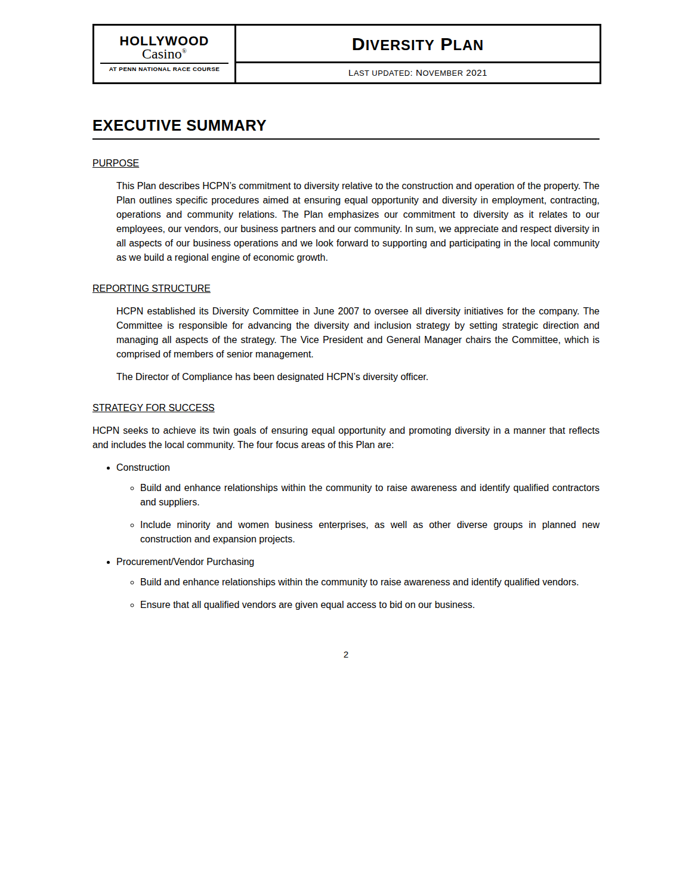HOLLYWOOD
Casino®
AT PENN NATIONAL RACE COURSE
DIVERSITY PLAN
LAST UPDATED: NOVEMBER 2021
EXECUTIVE SUMMARY
PURPOSE
This Plan describes HCPN’s commitment to diversity relative to the construction and operation of the property. The Plan outlines specific procedures aimed at ensuring equal opportunity and diversity in employment, contracting, operations and community relations. The Plan emphasizes our commitment to diversity as it relates to our employees, our vendors, our business partners and our community. In sum, we appreciate and respect diversity in all aspects of our business operations and we look forward to supporting and participating in the local community as we build a regional engine of economic growth.
REPORTING STRUCTURE
HCPN established its Diversity Committee in June 2007 to oversee all diversity initiatives for the company. The Committee is responsible for advancing the diversity and inclusion strategy by setting strategic direction and managing all aspects of the strategy. The Vice President and General Manager chairs the Committee, which is comprised of members of senior management.
The Director of Compliance has been designated HCPN’s diversity officer.
STRATEGY FOR SUCCESS
HCPN seeks to achieve its twin goals of ensuring equal opportunity and promoting diversity in a manner that reflects and includes the local community. The four focus areas of this Plan are:
Construction
Build and enhance relationships within the community to raise awareness and identify qualified contractors and suppliers.
Include minority and women business enterprises, as well as other diverse groups in planned new construction and expansion projects.
Procurement/Vendor Purchasing
Build and enhance relationships within the community to raise awareness and identify qualified vendors.
Ensure that all qualified vendors are given equal access to bid on our business.
2